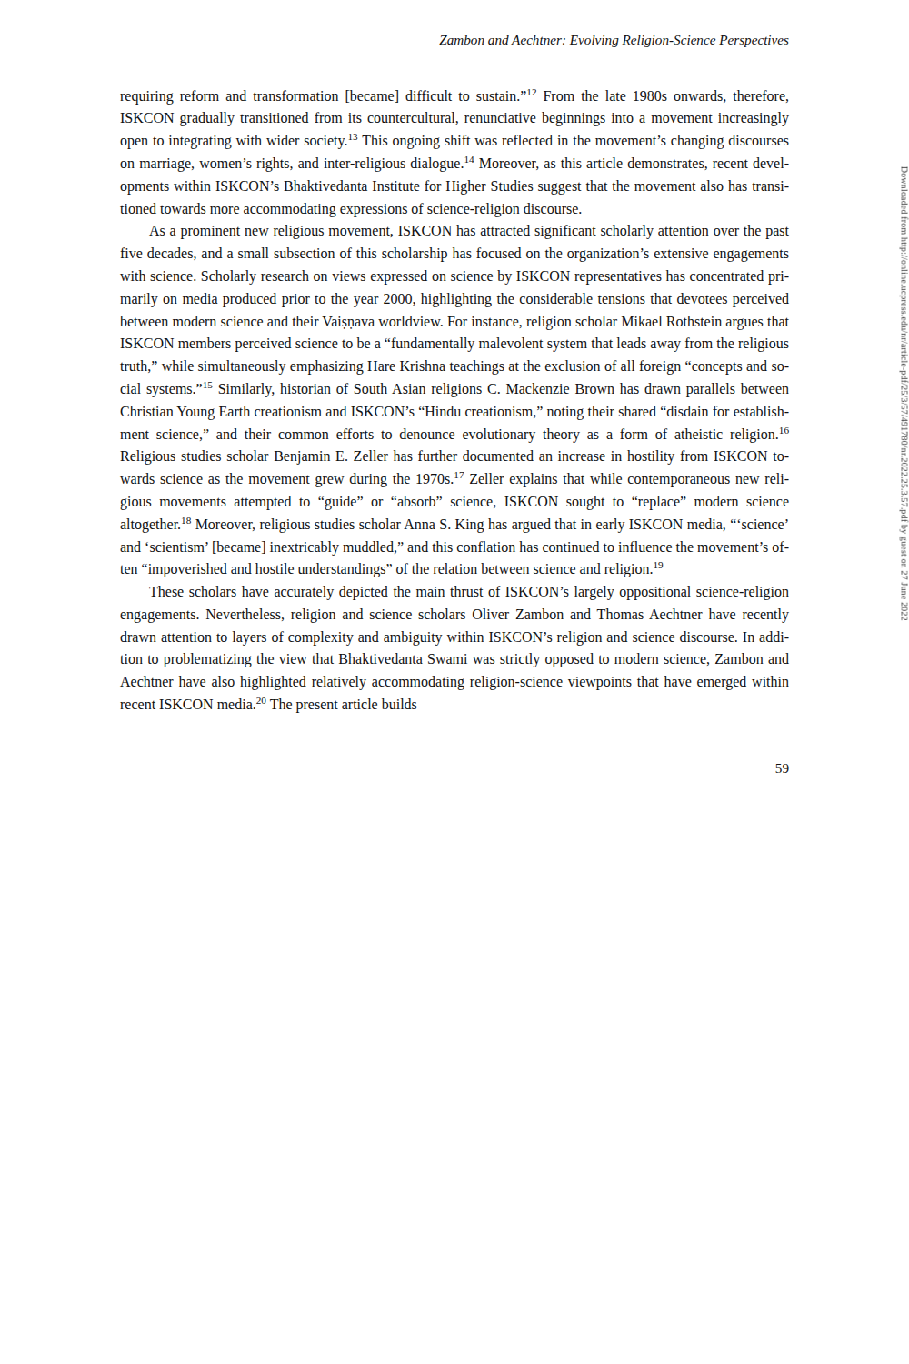Zambon and Aechtner: Evolving Religion-Science Perspectives
requiring reform and transformation [became] difficult to sustain.”12 From the late 1980s onwards, therefore, ISKCON gradually transitioned from its countercultural, renunciative beginnings into a movement increasingly open to integrating with wider society.13 This ongoing shift was reflected in the movement’s changing discourses on marriage, women’s rights, and inter-religious dialogue.14 Moreover, as this article demonstrates, recent developments within ISKCON’s Bhaktivedanta Institute for Higher Studies suggest that the movement also has transitioned towards more accommodating expressions of science-religion discourse.
As a prominent new religious movement, ISKCON has attracted significant scholarly attention over the past five decades, and a small subsection of this scholarship has focused on the organization’s extensive engagements with science. Scholarly research on views expressed on science by ISKCON representatives has concentrated primarily on media produced prior to the year 2000, highlighting the considerable tensions that devotees perceived between modern science and their Vaiṣṇava worldview. For instance, religion scholar Mikael Rothstein argues that ISKCON members perceived science to be a “fundamentally malevolent system that leads away from the religious truth,” while simultaneously emphasizing Hare Krishna teachings at the exclusion of all foreign “concepts and social systems.”15 Similarly, historian of South Asian religions C. Mackenzie Brown has drawn parallels between Christian Young Earth creationism and ISKCON’s “Hindu creationism,” noting their shared “disdain for establishment science,” and their common efforts to denounce evolutionary theory as a form of atheistic religion.16 Religious studies scholar Benjamin E. Zeller has further documented an increase in hostility from ISKCON towards science as the movement grew during the 1970s.17 Zeller explains that while contemporaneous new religious movements attempted to “guide” or “absorb” science, ISKCON sought to “replace” modern science altogether.18 Moreover, religious studies scholar Anna S. King has argued that in early ISKCON media, “‘science’ and ‘scientism’ [became] inextricably muddled,” and this conflation has continued to influence the movement’s often “impoverished and hostile understandings” of the relation between science and religion.19
These scholars have accurately depicted the main thrust of ISKCON’s largely oppositional science-religion engagements. Nevertheless, religion and science scholars Oliver Zambon and Thomas Aechtner have recently drawn attention to layers of complexity and ambiguity within ISKCON’s religion and science discourse. In addition to problematizing the view that Bhaktivedanta Swami was strictly opposed to modern science, Zambon and Aechtner have also highlighted relatively accommodating religion-science viewpoints that have emerged within recent ISKCON media.20 The present article builds
Downloaded from http://online.ucpress.edu/nr/article-pdf/25/3/57/491780/nr.2022.25.3.57.pdf by guest on 27 June 2022
59